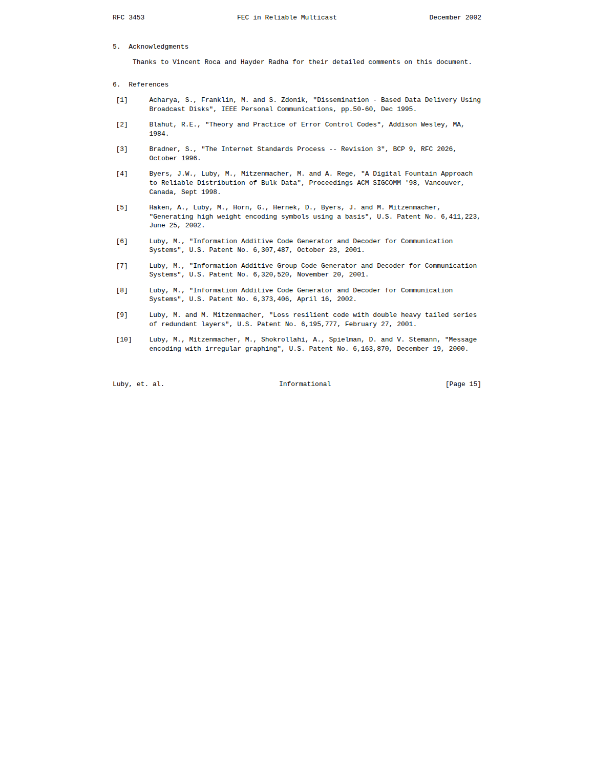RFC 3453 FEC in Reliable Multicast December 2002
5. Acknowledgments
Thanks to Vincent Roca and Hayder Radha for their detailed comments on this document.
6. References
[1] Acharya, S., Franklin, M. and S. Zdonik, "Dissemination - Based Data Delivery Using Broadcast Disks", IEEE Personal Communications, pp.50-60, Dec 1995.
[2] Blahut, R.E., "Theory and Practice of Error Control Codes", Addison Wesley, MA, 1984.
[3] Bradner, S., "The Internet Standards Process -- Revision 3", BCP 9, RFC 2026, October 1996.
[4] Byers, J.W., Luby, M., Mitzenmacher, M. and A. Rege, "A Digital Fountain Approach to Reliable Distribution of Bulk Data", Proceedings ACM SIGCOMM '98, Vancouver, Canada, Sept 1998.
[5] Haken, A., Luby, M., Horn, G., Hernek, D., Byers, J. and M. Mitzenmacher, "Generating high weight encoding symbols using a basis", U.S. Patent No. 6,411,223, June 25, 2002.
[6] Luby, M., "Information Additive Code Generator and Decoder for Communication Systems", U.S. Patent No. 6,307,487, October 23, 2001.
[7] Luby, M., "Information Additive Group Code Generator and Decoder for Communication Systems", U.S. Patent No. 6,320,520, November 20, 2001.
[8] Luby, M., "Information Additive Code Generator and Decoder for Communication Systems", U.S. Patent No. 6,373,406, April 16, 2002.
[9] Luby, M. and M. Mitzenmacher, "Loss resilient code with double heavy tailed series of redundant layers", U.S. Patent No. 6,195,777, February 27, 2001.
[10] Luby, M., Mitzenmacher, M., Shokrollahi, A., Spielman, D. and V. Stemann, "Message encoding with irregular graphing", U.S. Patent No. 6,163,870, December 19, 2000.
Luby, et. al. Informational [Page 15]